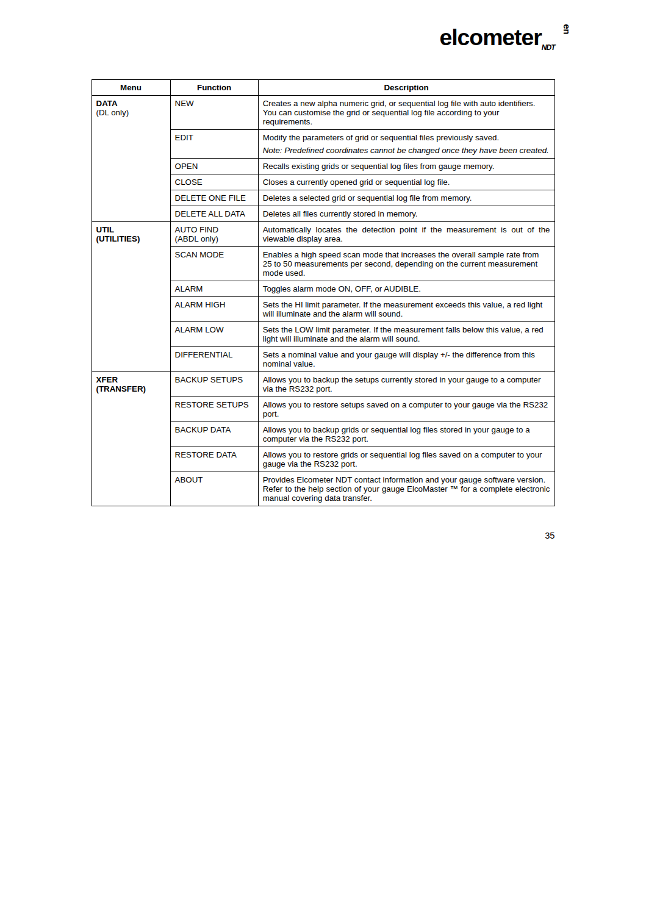elcometerNDT en
| Menu | Function | Description |
| --- | --- | --- |
| DATA (DL only) | NEW | Creates a new alpha numeric grid, or sequential log file with auto identifiers. You can customise the grid or sequential log file according to your requirements. |
| EDIT | Modify the parameters of grid or sequential files previously saved. Note: Predefined coordinates cannot be changed once they have been created. |
| OPEN | Recalls existing grids or sequential log files from gauge memory. |
| CLOSE | Closes a currently opened grid or sequential log file. |
| DELETE ONE FILE | Deletes a selected grid or sequential log file from memory. |
| DELETE ALL DATA | Deletes all files currently stored in memory. |
| UTIL (UTILITIES) | AUTO FIND (ABDL only) | Automatically locates the detection point if the measurement is out of the viewable display area. |
| SCAN MODE | Enables a high speed scan mode that increases the overall sample rate from 25 to 50 measurements per second, depending on the current measurement mode used. |
| ALARM | Toggles alarm mode ON, OFF, or AUDIBLE. |
| ALARM HIGH | Sets the HI limit parameter. If the measurement exceeds this value, a red light will illuminate and the alarm will sound. |
| ALARM LOW | Sets the LOW limit parameter. If the measurement falls below this value, a red light will illuminate and the alarm will sound. |
| DIFFERENTIAL | Sets a nominal value and your gauge will display +/- the difference from this nominal value. |
| XFER (TRANSFER) | BACKUP SETUPS | Allows you to backup the setups currently stored in your gauge to a computer via the RS232 port. |
| RESTORE SETUPS | Allows you to restore setups saved on a computer to your gauge via the RS232 port. |
| BACKUP DATA | Allows you to backup grids or sequential log files stored in your gauge to a computer via the RS232 port. |
| RESTORE DATA | Allows you to restore grids or sequential log files saved on a computer to your gauge via the RS232 port. |
| ABOUT | Provides Elcometer NDT contact information and your gauge software version. Refer to the help section of your gauge ElcoMaster ™ for a complete electronic manual covering data transfer. |
35